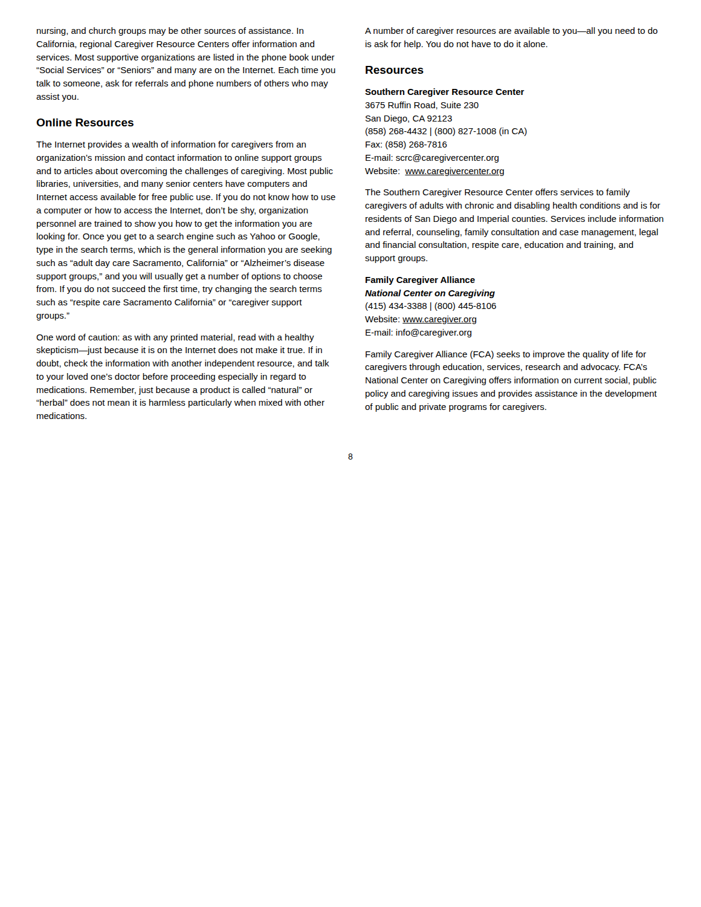nursing, and church groups may be other sources of assistance. In California, regional Caregiver Resource Centers offer information and services. Most supportive organizations are listed in the phone book under “Social Services” or “Seniors” and many are on the Internet. Each time you talk to someone, ask for referrals and phone numbers of others who may assist you.
Online Resources
The Internet provides a wealth of information for caregivers from an organization’s mission and contact information to online support groups and to articles about overcoming the challenges of caregiving. Most public libraries, universities, and many senior centers have computers and Internet access available for free public use. If you do not know how to use a computer or how to access the Internet, don’t be shy, organization personnel are trained to show you how to get the information you are looking for. Once you get to a search engine such as Yahoo or Google, type in the search terms, which is the general information you are seeking such as “adult day care Sacramento, California” or “Alzheimer’s disease support groups,” and you will usually get a number of options to choose from. If you do not succeed the first time, try changing the search terms such as “respite care Sacramento California” or “caregiver support groups.”
One word of caution: as with any printed material, read with a healthy skepticism—just because it is on the Internet does not make it true. If in doubt, check the information with another independent resource, and talk to your loved one’s doctor before proceeding especially in regard to medications. Remember, just because a product is called “natural” or “herbal” does not mean it is harmless particularly when mixed with other medications.
A number of caregiver resources are available to you—all you need to do is ask for help. You do not have to do it alone.
Resources
Southern Caregiver Resource Center
3675 Ruffin Road, Suite 230
San Diego, CA 92123
(858) 268-4432 | (800) 827-1008 (in CA)
Fax: (858) 268-7816
E-mail: scrc@caregivercenter.org
Website: www.caregivercenter.org
The Southern Caregiver Resource Center offers services to family caregivers of adults with chronic and disabling health conditions and is for residents of San Diego and Imperial counties. Services include information and referral, counseling, family consultation and case management, legal and financial consultation, respite care, education and training, and support groups.
Family Caregiver Alliance
National Center on Caregiving
(415) 434-3388 | (800) 445-8106
Website: www.caregiver.org
E-mail: info@caregiver.org
Family Caregiver Alliance (FCA) seeks to improve the quality of life for caregivers through education, services, research and advocacy. FCA’s National Center on Caregiving offers information on current social, public policy and caregiving issues and provides assistance in the development of public and private programs for caregivers.
8